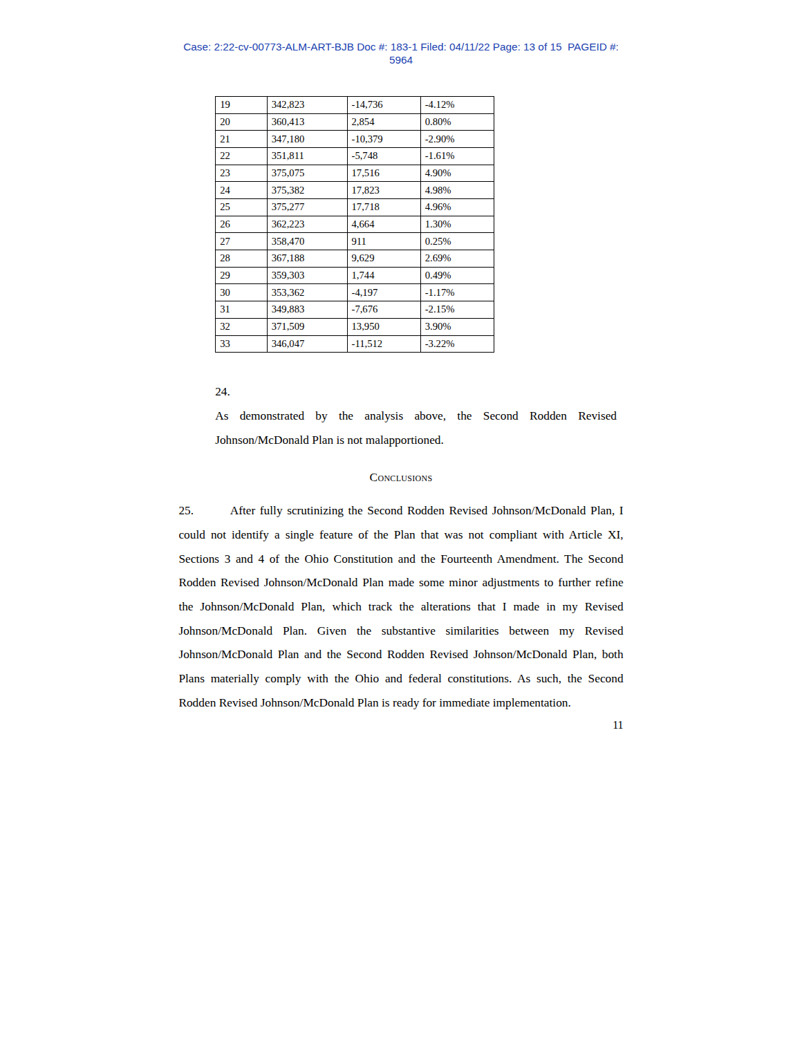Case: 2:22-cv-00773-ALM-ART-BJB Doc #: 183-1 Filed: 04/11/22 Page: 13 of 15 PAGEID #: 5964
| 19 | 342,823 | -14,736 | -4.12% |
| 20 | 360,413 | 2,854 | 0.80% |
| 21 | 347,180 | -10,379 | -2.90% |
| 22 | 351,811 | -5,748 | -1.61% |
| 23 | 375,075 | 17,516 | 4.90% |
| 24 | 375,382 | 17,823 | 4.98% |
| 25 | 375,277 | 17,718 | 4.96% |
| 26 | 362,223 | 4,664 | 1.30% |
| 27 | 358,470 | 911 | 0.25% |
| 28 | 367,188 | 9,629 | 2.69% |
| 29 | 359,303 | 1,744 | 0.49% |
| 30 | 353,362 | -4,197 | -1.17% |
| 31 | 349,883 | -7,676 | -2.15% |
| 32 | 371,509 | 13,950 | 3.90% |
| 33 | 346,047 | -11,512 | -3.22% |
24. As demonstrated by the analysis above, the Second Rodden Revised Johnson/McDonald Plan is not malapportioned.
Conclusions
25. After fully scrutinizing the Second Rodden Revised Johnson/McDonald Plan, I could not identify a single feature of the Plan that was not compliant with Article XI, Sections 3 and 4 of the Ohio Constitution and the Fourteenth Amendment. The Second Rodden Revised Johnson/McDonald Plan made some minor adjustments to further refine the Johnson/McDonald Plan, which track the alterations that I made in my Revised Johnson/McDonald Plan. Given the substantive similarities between my Revised Johnson/McDonald Plan and the Second Rodden Revised Johnson/McDonald Plan, both Plans materially comply with the Ohio and federal constitutions. As such, the Second Rodden Revised Johnson/McDonald Plan is ready for immediate implementation.
11